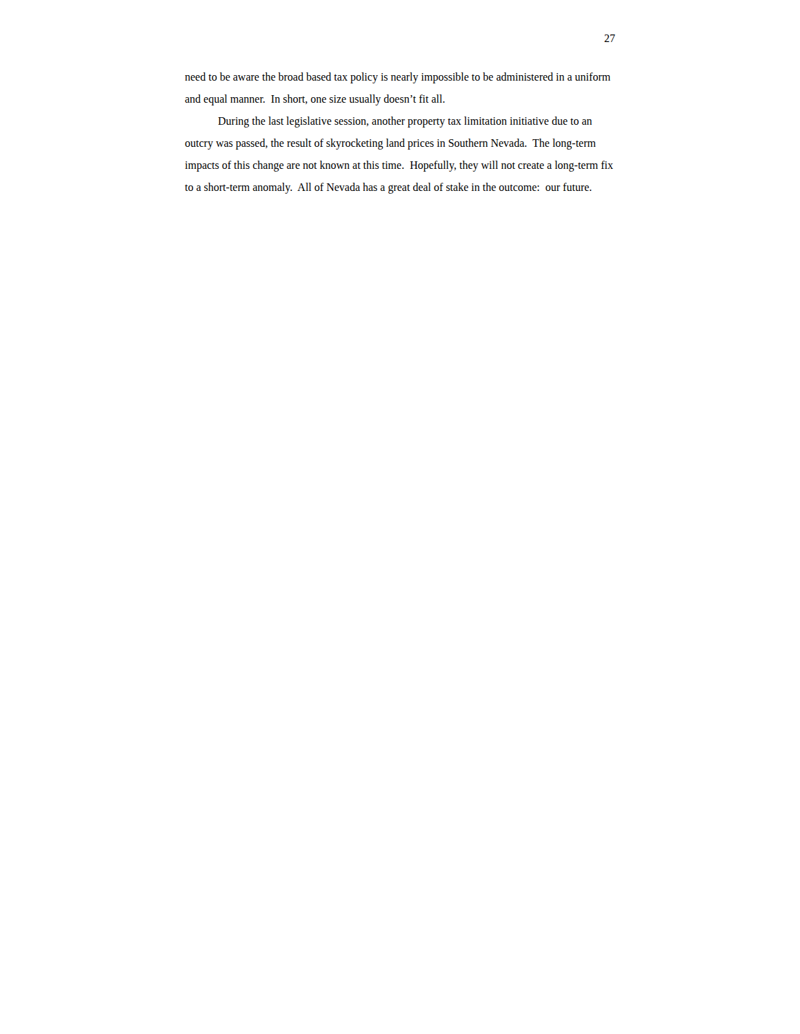27
need to be aware the broad based tax policy is nearly impossible to be administered in a uniform and equal manner. In short, one size usually doesn’t fit all.
During the last legislative session, another property tax limitation initiative due to an outcry was passed, the result of skyrocketing land prices in Southern Nevada. The long-term impacts of this change are not known at this time. Hopefully, they will not create a long-term fix to a short-term anomaly. All of Nevada has a great deal of stake in the outcome: our future.